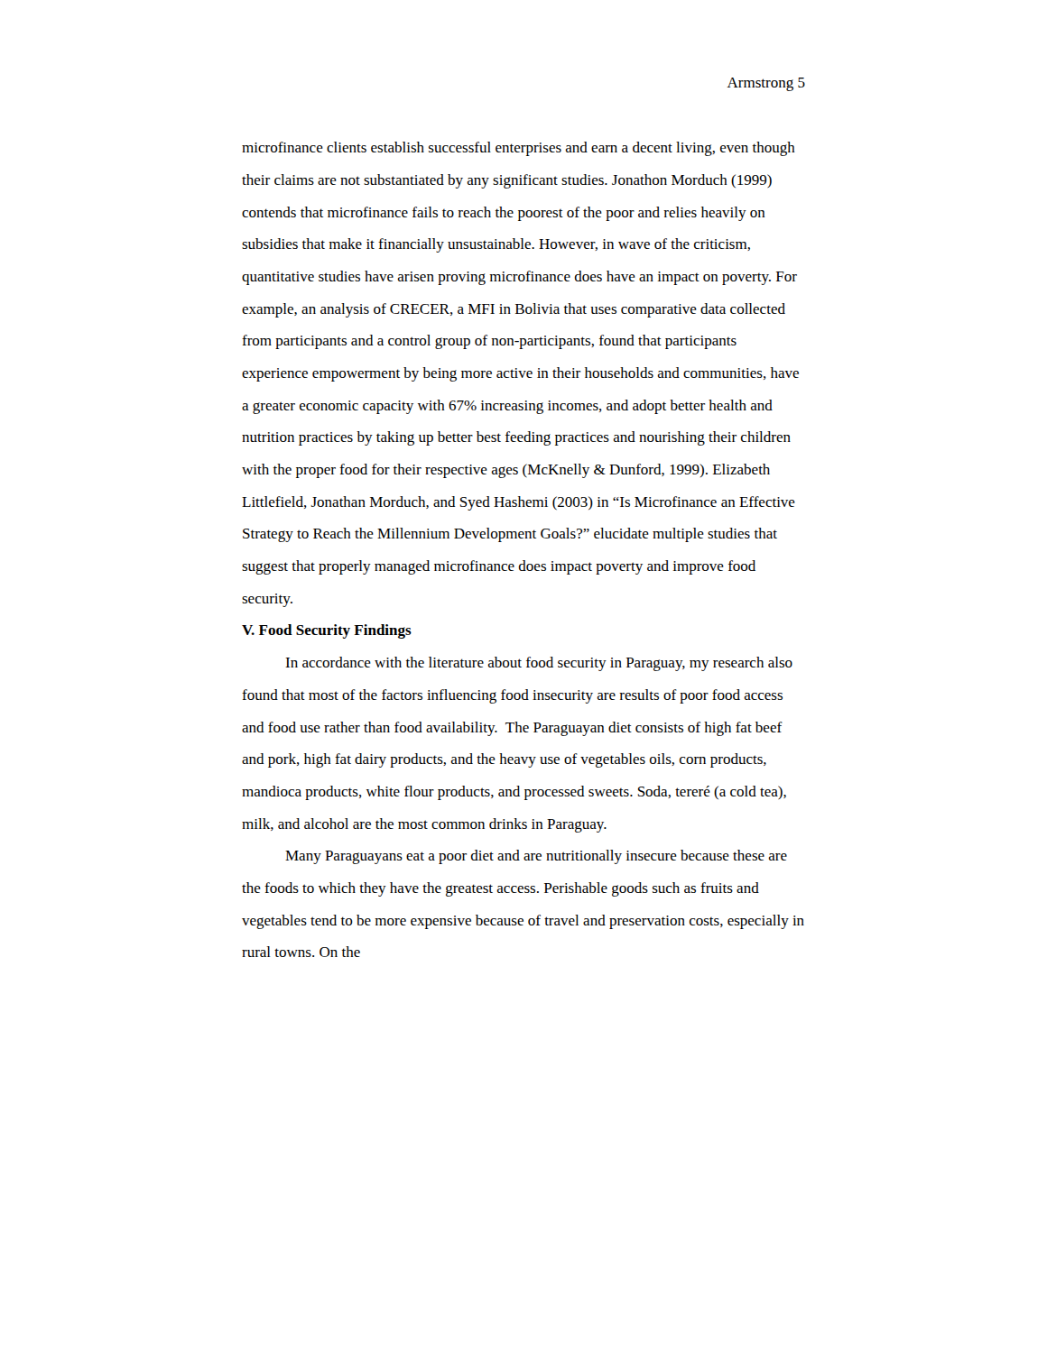Armstrong 5
microfinance clients establish successful enterprises and earn a decent living, even though their claims are not substantiated by any significant studies. Jonathon Morduch (1999) contends that microfinance fails to reach the poorest of the poor and relies heavily on subsidies that make it financially unsustainable. However, in wave of the criticism, quantitative studies have arisen proving microfinance does have an impact on poverty. For example, an analysis of CRECER, a MFI in Bolivia that uses comparative data collected from participants and a control group of non-participants, found that participants experience empowerment by being more active in their households and communities, have a greater economic capacity with 67% increasing incomes, and adopt better health and nutrition practices by taking up better best feeding practices and nourishing their children with the proper food for their respective ages (McKnelly & Dunford, 1999). Elizabeth Littlefield, Jonathan Morduch, and Syed Hashemi (2003) in “Is Microfinance an Effective Strategy to Reach the Millennium Development Goals?” elucidate multiple studies that suggest that properly managed microfinance does impact poverty and improve food security.
V. Food Security Findings
In accordance with the literature about food security in Paraguay, my research also found that most of the factors influencing food insecurity are results of poor food access and food use rather than food availability. The Paraguayan diet consists of high fat beef and pork, high fat dairy products, and the heavy use of vegetables oils, corn products, mandioca products, white flour products, and processed sweets. Soda, tereré (a cold tea), milk, and alcohol are the most common drinks in Paraguay.
Many Paraguayans eat a poor diet and are nutritionally insecure because these are the foods to which they have the greatest access. Perishable goods such as fruits and vegetables tend to be more expensive because of travel and preservation costs, especially in rural towns. On the